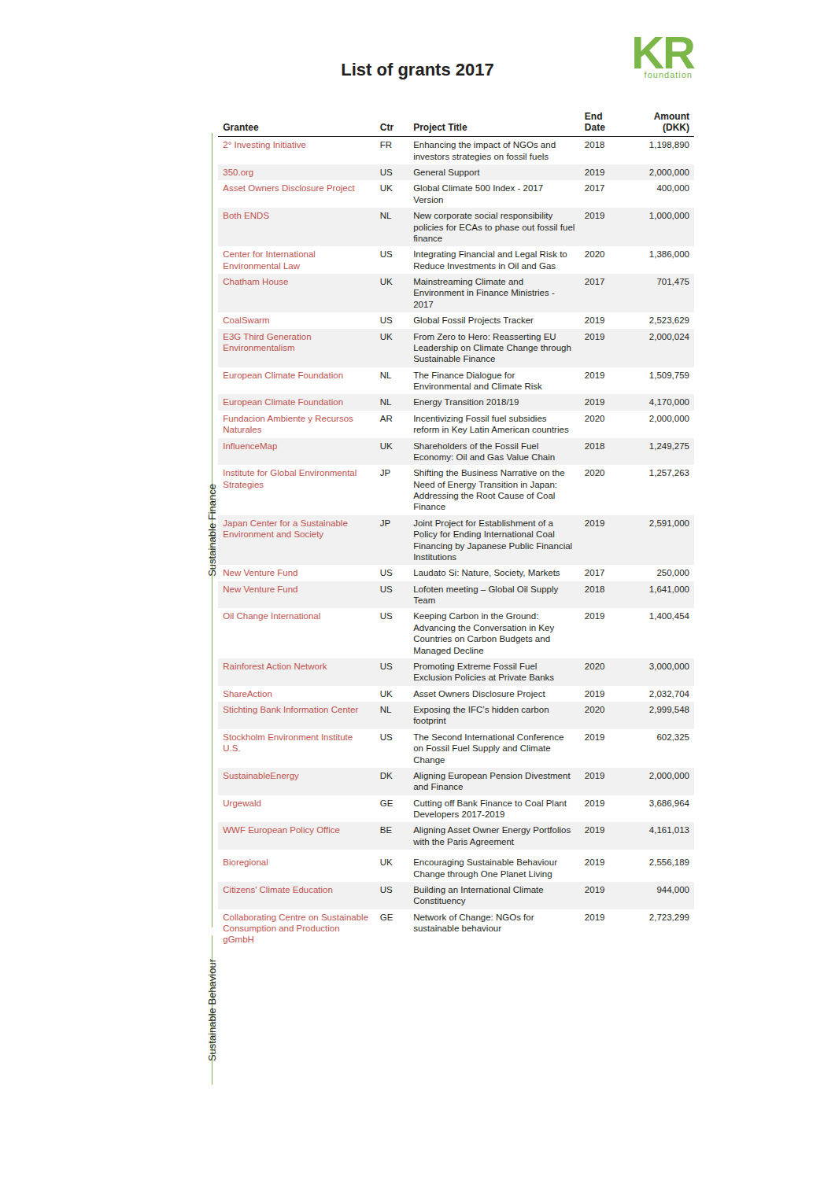KR
foundation
List of grants 2017
Sustainable Finance
Sustainable Behaviour
| Grantee | Ctr | Project Title | End Date | Amount (DKK) |
| --- | --- | --- | --- | --- |
| 2° Investing Initiative | FR | Enhancing the impact of NGOs and investors strategies on fossil fuels | 2018 | 1,198,890 |
| 350.org | US | General Support | 2019 | 2,000,000 |
| Asset Owners Disclosure Project | UK | Global Climate 500 Index - 2017 Version | 2017 | 400,000 |
| Both ENDS | NL | New corporate social responsibility policies for ECAs to phase out fossil fuel finance | 2019 | 1,000,000 |
| Center for International Environmental Law | US | Integrating Financial and Legal Risk to Reduce Investments in Oil and Gas | 2020 | 1,386,000 |
| Chatham House | UK | Mainstreaming Climate and Environment in Finance Ministries - 2017 | 2017 | 701,475 |
| CoalSwarm | US | Global Fossil Projects Tracker | 2019 | 2,523,629 |
| E3G Third Generation Environmentalism | UK | From Zero to Hero: Reasserting EU Leadership on Climate Change through Sustainable Finance | 2019 | 2,000,024 |
| European Climate Foundation | NL | The Finance Dialogue for Environmental and Climate Risk | 2019 | 1,509,759 |
| European Climate Foundation | NL | Energy Transition 2018/19 | 2019 | 4,170,000 |
| Fundacion Ambiente y Recursos Naturales | AR | Incentivizing Fossil fuel subsidies reform in Key Latin American countries | 2020 | 2,000,000 |
| InfluenceMap | UK | Shareholders of the Fossil Fuel Economy: Oil and Gas Value Chain | 2018 | 1,249,275 |
| Institute for Global Environmental Strategies | JP | Shifting the Business Narrative on the Need of Energy Transition in Japan: Addressing the Root Cause of Coal Finance | 2020 | 1,257,263 |
| Japan Center for a Sustainable Environment and Society | JP | Joint Project for Establishment of a Policy for Ending International Coal Financing by Japanese Public Financial Institutions | 2019 | 2,591,000 |
| New Venture Fund | US | Laudato Si: Nature, Society, Markets | 2017 | 250,000 |
| New Venture Fund | US | Lofoten meeting – Global Oil Supply Team | 2018 | 1,641,000 |
| Oil Change International | US | Keeping Carbon in the Ground: Advancing the Conversation in Key Countries on Carbon Budgets and Managed Decline | 2019 | 1,400,454 |
| Rainforest Action Network | US | Promoting Extreme Fossil Fuel Exclusion Policies at Private Banks | 2020 | 3,000,000 |
| ShareAction | UK | Asset Owners Disclosure Project | 2019 | 2,032,704 |
| Stichting Bank Information Center | NL | Exposing the IFC’s hidden carbon footprint | 2020 | 2,999,548 |
| Stockholm Environment Institute U.S. | US | The Second International Conference on Fossil Fuel Supply and Climate Change | 2019 | 602,325 |
| SustainableEnergy | DK | Aligning European Pension Divestment and Finance | 2019 | 2,000,000 |
| Urgewald | GE | Cutting off Bank Finance to Coal Plant Developers 2017-2019 | 2019 | 3,686,964 |
| WWF European Policy Office | BE | Aligning Asset Owner Energy Portfolios with the Paris Agreement | 2019 | 4,161,013 |
| Bioregional | UK | Encouraging Sustainable Behaviour Change through One Planet Living | 2019 | 2,556,189 |
| Citizens' Climate Education | US | Building an International Climate Constituency | 2019 | 944,000 |
| Collaborating Centre on Sustainable Consumption and Production gGmbH | GE | Network of Change: NGOs for sustainable behaviour | 2019 | 2,723,299 |